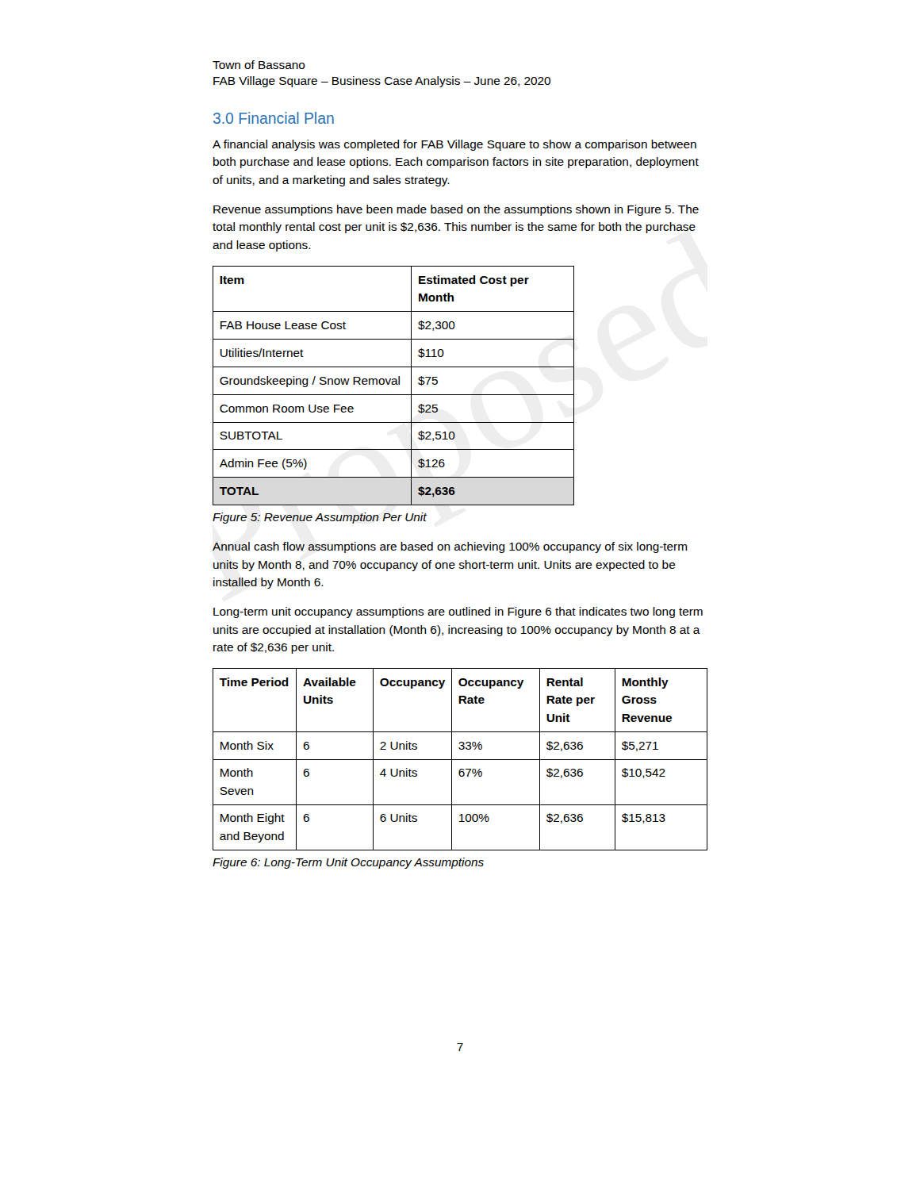Proposed
Town of Bassano
FAB Village Square – Business Case Analysis – June 26, 2020
3.0 Financial Plan
A financial analysis was completed for FAB Village Square to show a comparison between both purchase and lease options. Each comparison factors in site preparation, deployment of units, and a marketing and sales strategy.
Revenue assumptions have been made based on the assumptions shown in Figure 5. The total monthly rental cost per unit is $2,636. This number is the same for both the purchase and lease options.
| Item | Estimated Cost per Month |
| --- | --- |
| FAB House Lease Cost | $2,300 |
| Utilities/Internet | $110 |
| Groundskeeping / Snow Removal | $75 |
| Common Room Use Fee | $25 |
| SUBTOTAL | $2,510 |
| Admin Fee (5%) | $126 |
| TOTAL | $2,636 |
Figure 5: Revenue Assumption Per Unit
Annual cash flow assumptions are based on achieving 100% occupancy of six long-term units by Month 8, and 70% occupancy of one short-term unit. Units are expected to be installed by Month 6.
Long-term unit occupancy assumptions are outlined in Figure 6 that indicates two long term units are occupied at installation (Month 6), increasing to 100% occupancy by Month 8 at a rate of $2,636 per unit.
| Time Period | Available Units | Occupancy | Occupancy Rate | Rental Rate per Unit | Monthly Gross Revenue |
| --- | --- | --- | --- | --- | --- |
| Month Six | 6 | 2 Units | 33% | $2,636 | $5,271 |
| Month Seven | 6 | 4 Units | 67% | $2,636 | $10,542 |
| Month Eight and Beyond | 6 | 6 Units | 100% | $2,636 | $15,813 |
Figure 6: Long-Term Unit Occupancy Assumptions
7